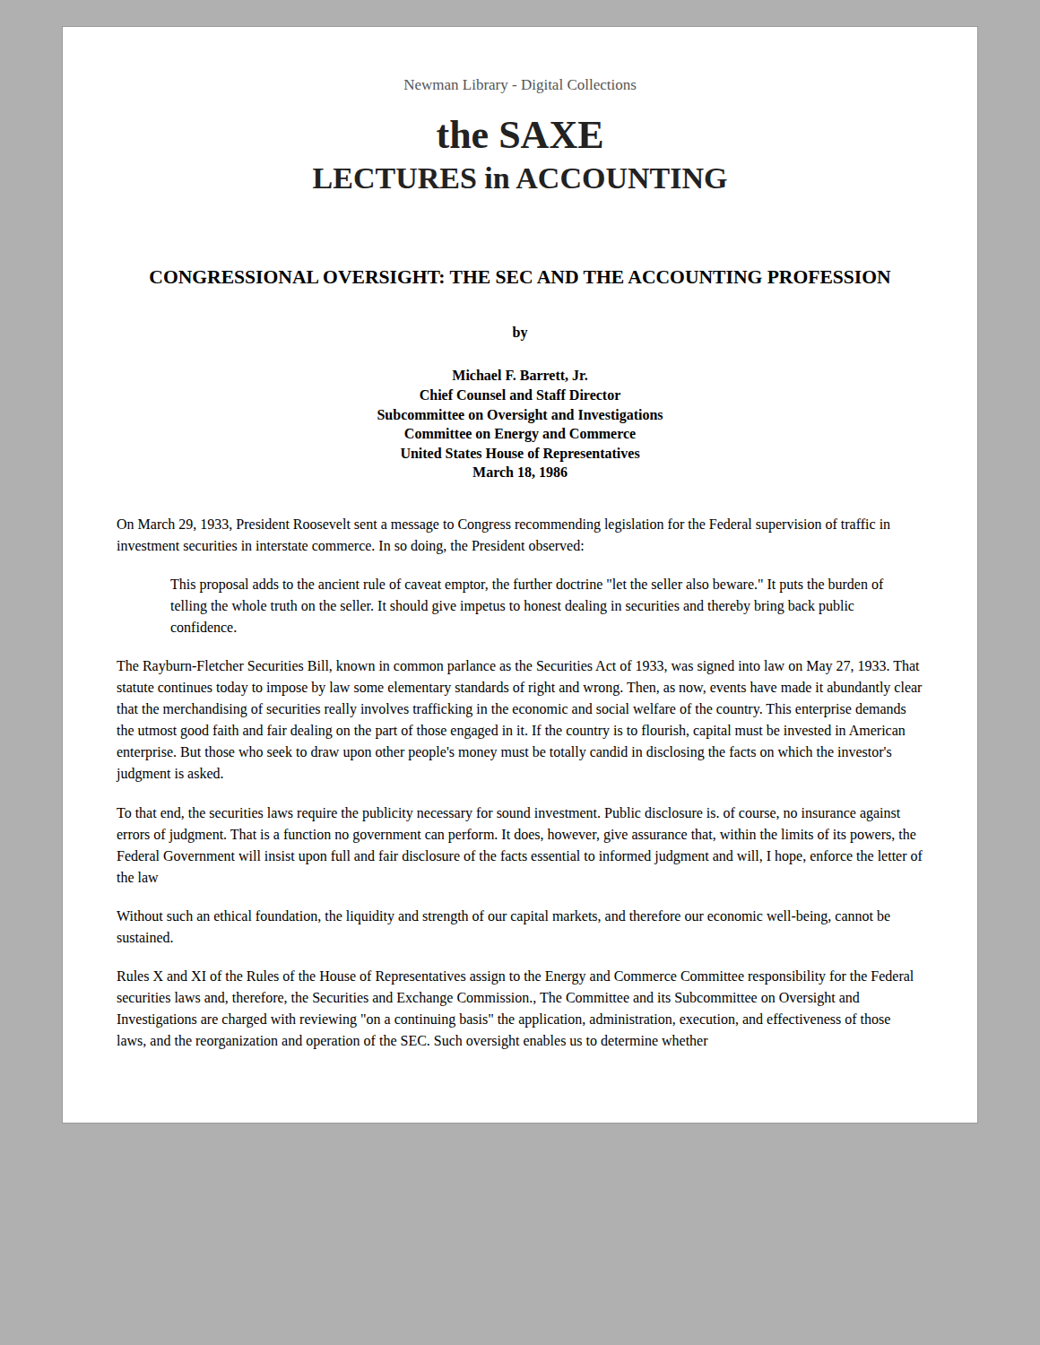CONGRESSIONAL OVERSIGHT: THE SEC AND THE ACCOUNTING PROFESSION
by
Michael F. Barrett, Jr.
Chief Counsel and Staff Director
Subcommittee on Oversight and Investigations
Committee on Energy and Commerce
United States House of Representatives
March 18, 1986
On March 29, 1933, President Roosevelt sent a message to Congress recommending legislation for the Federal supervision of traffic in investment securities in interstate commerce. In so doing, the President observed:
This proposal adds to the ancient rule of caveat emptor, the further doctrine "let the seller also beware." It puts the burden of telling the whole truth on the seller. It should give impetus to honest dealing in securities and thereby bring back public confidence.
The Rayburn-Fletcher Securities Bill, known in common parlance as the Securities Act of 1933, was signed into law on May 27, 1933. That statute continues today to impose by law some elementary standards of right and wrong. Then, as now, events have made it abundantly clear that the merchandising of securities really involves trafficking in the economic and social welfare of the country. This enterprise demands the utmost good faith and fair dealing on the part of those engaged in it. If the country is to flourish, capital must be invested in American enterprise. But those who seek to draw upon other people's money must be totally candid in disclosing the facts on which the investor's judgment is asked.
To that end, the securities laws require the publicity necessary for sound investment. Public disclosure is. of course, no insurance against errors of judgment. That is a function no government can perform. It does, however, give assurance that, within the limits of its powers, the Federal Government will insist upon full and fair disclosure of the facts essential to informed judgment and will, I hope, enforce the letter of the law
Without such an ethical foundation, the liquidity and strength of our capital markets, and therefore our economic well-being, cannot be sustained.
Rules X and XI of the Rules of the House of Representatives assign to the Energy and Commerce Committee responsibility for the Federal securities laws and, therefore, the Securities and Exchange Commission., The Committee and its Subcommittee on Oversight and Investigations are charged with reviewing "on a continuing basis" the application, administration, execution, and effectiveness of those laws, and the reorganization and operation of the SEC. Such oversight enables us to determine whether